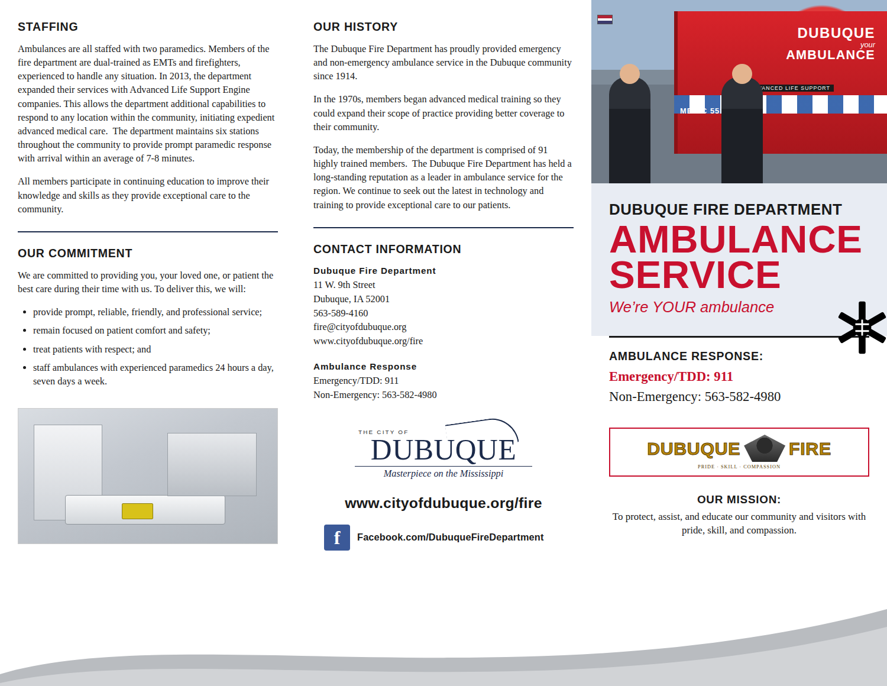Staffing
Ambulances are all staffed with two paramedics. Members of the fire department are dual-trained as EMTs and firefighters, experienced to handle any situation. In 2013, the department expanded their services with Advanced Life Support Engine companies. This allows the department additional capabilities to respond to any location within the community, initiating expedient advanced medical care. The department maintains six stations throughout the community to provide prompt paramedic response with arrival within an average of 7-8 minutes.
All members participate in continuing education to improve their knowledge and skills as they provide exceptional care to the community.
Our Commitment
We are committed to providing you, your loved one, or patient the best care during their time with us. To deliver this, we will:
provide prompt, reliable, friendly, and professional service;
remain focused on patient comfort and safety;
treat patients with respect; and
staff ambulances with experienced paramedics 24 hours a day, seven days a week.
Our History
The Dubuque Fire Department has proudly provided emergency and non-emergency ambulance service in the Dubuque community since 1914.
In the 1970s, members began advanced medical training so they could expand their scope of practice providing better coverage to their community.
Today, the membership of the department is comprised of 91 highly trained members. The Dubuque Fire Department has held a long-standing reputation as a leader in ambulance service for the region. We continue to seek out the latest in technology and training to provide exceptional care to our patients.
Contact Information
Dubuque Fire Department
11 W. 9th Street
Dubuque, IA 52001
563-589-4160
fire@cityofdubuque.org
www.cityofdubuque.org/fire
Ambulance Response
Emergency/TDD: 911
Non-Emergency: 563-582-4980
The City of
DUBUQUE
Masterpiece on the Mississippi
www.cityofdubuque.org/fire
f
Facebook.com/DubuqueFireDepartment
DUBUQUE
your
AMBULANCE
ADVANCED LIFE SUPPORT
MEDIC 551
Dubuque Fire Department
Ambulance
Service
We’re YOUR ambulance
Ambulance Response:
Emergency/TDD: 911
Non-Emergency: 563-582-4980
DUBUQUE FIRE
PRIDE · SKILL · COMPASSION
Our Mission:
To protect, assist, and educate our community and visitors with pride, skill, and compassion.